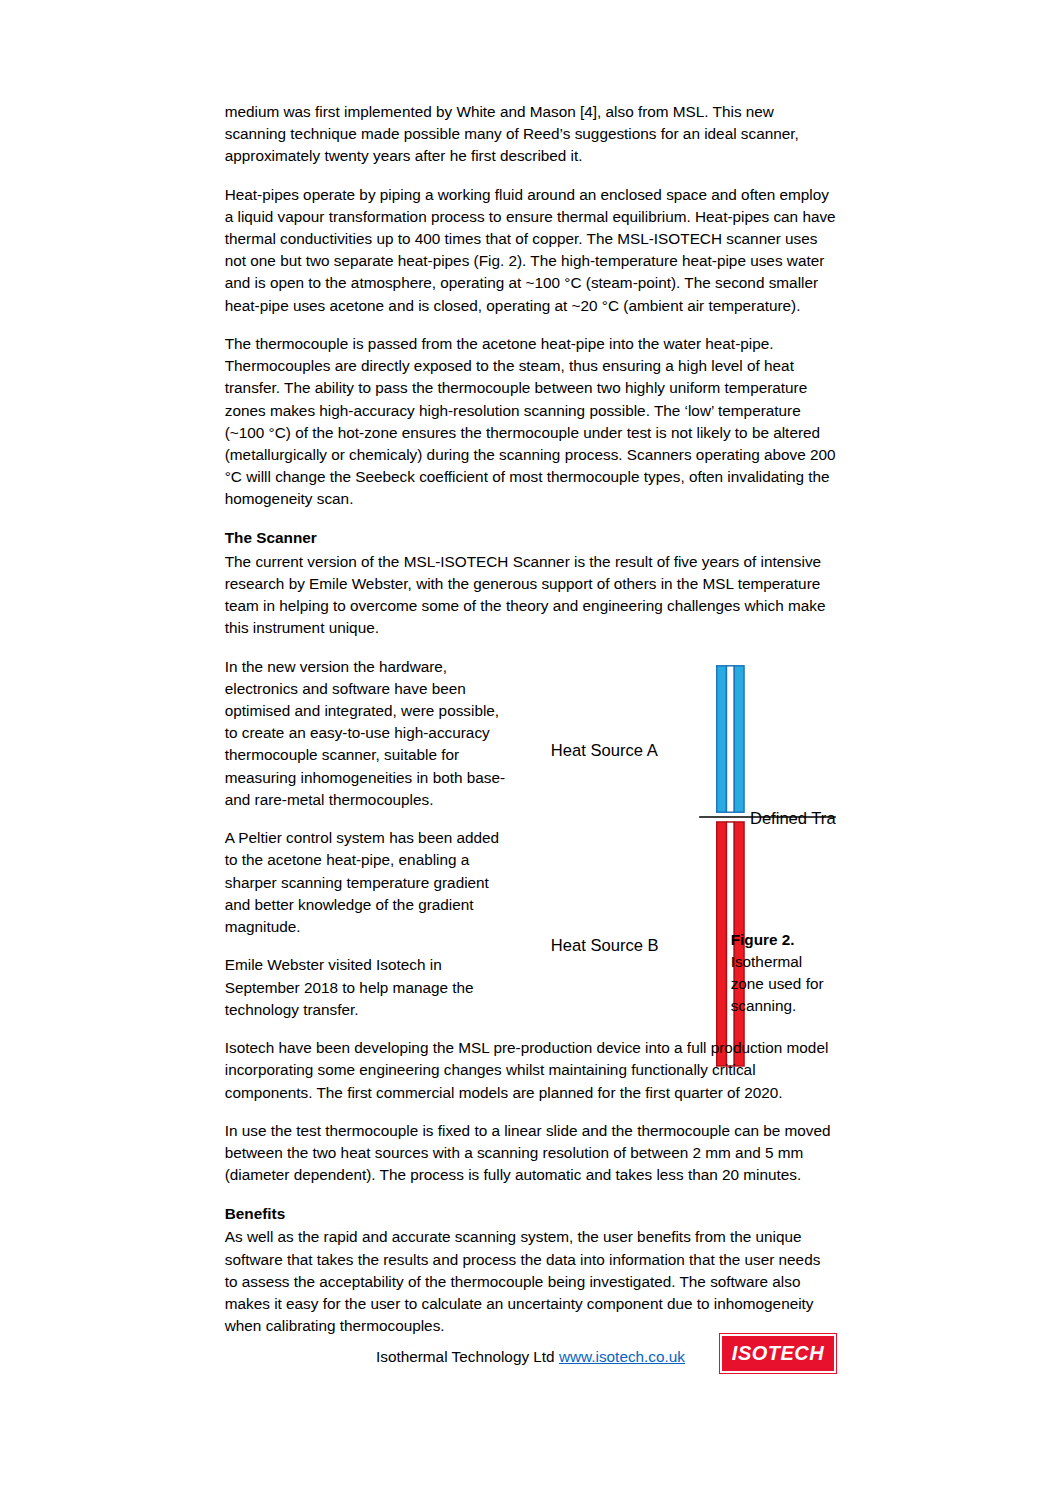medium was first implemented by White and Mason [4], also from MSL. This new scanning technique made possible many of Reed’s suggestions for an ideal scanner, approximately twenty years after he first described it.
Heat-pipes operate by piping a working fluid around an enclosed space and often employ a liquid vapour transformation process to ensure thermal equilibrium. Heat-pipes can have thermal conductivities up to 400 times that of copper. The MSL-ISOTECH scanner uses not one but two separate heat-pipes (Fig. 2). The high-temperature heat-pipe uses water and is open to the atmosphere, operating at ~100 °C (steam-point). The second smaller heat-pipe uses acetone and is closed, operating at ~20 °C (ambient air temperature).
The thermocouple is passed from the acetone heat-pipe into the water heat-pipe. Thermocouples are directly exposed to the steam, thus ensuring a high level of heat transfer. The ability to pass the thermocouple between two highly uniform temperature zones makes high-accuracy high-resolution scanning possible. The ‘low’ temperature (~100 °C) of the hot-zone ensures the thermocouple under test is not likely to be altered (metallurgically or chemicaly) during the scanning process. Scanners operating above 200 °C willl change the Seebeck coefficient of most thermocouple types, often invalidating the homogeneity scan.
The Scanner
The current version of the MSL-ISOTECH Scanner is the result of five years of intensive research by Emile Webster, with the generous support of others in the MSL temperature team in helping to overcome some of the theory and engineering challenges which make this instrument unique.
Heat Source A Heat Source B Defined Transition
Figure 2.
Isothermal zone used for scanning.
In the new version the hardware, electronics and software have been optimised and integrated, were possible, to create an easy-to-use high-accuracy thermocouple scanner, suitable for measuring inhomogeneities in both base- and rare-metal thermocouples.
A Peltier control system has been added to the acetone heat-pipe, enabling a sharper scanning temperature gradient and better knowledge of the gradient magnitude.
Emile Webster visited Isotech in September 2018 to help manage the technology transfer.
Isotech have been developing the MSL pre-production device into a full production model incorporating some engineering changes whilst maintaining functionally critical components. The first commercial models are planned for the first quarter of 2020.
In use the test thermocouple is fixed to a linear slide and the thermocouple can be moved between the two heat sources with a scanning resolution of between 2 mm and 5 mm (diameter dependent). The process is fully automatic and takes less than 20 minutes.
Benefits
As well as the rapid and accurate scanning system, the user benefits from the unique software that takes the results and process the data into information that the user needs to assess the acceptability of the thermocouple being investigated. The software also makes it easy for the user to calculate an uncertainty component due to inhomogeneity when calibrating thermocouples.
Isothermal Technology Ltd www.isotech.co.uk
ISOTECH